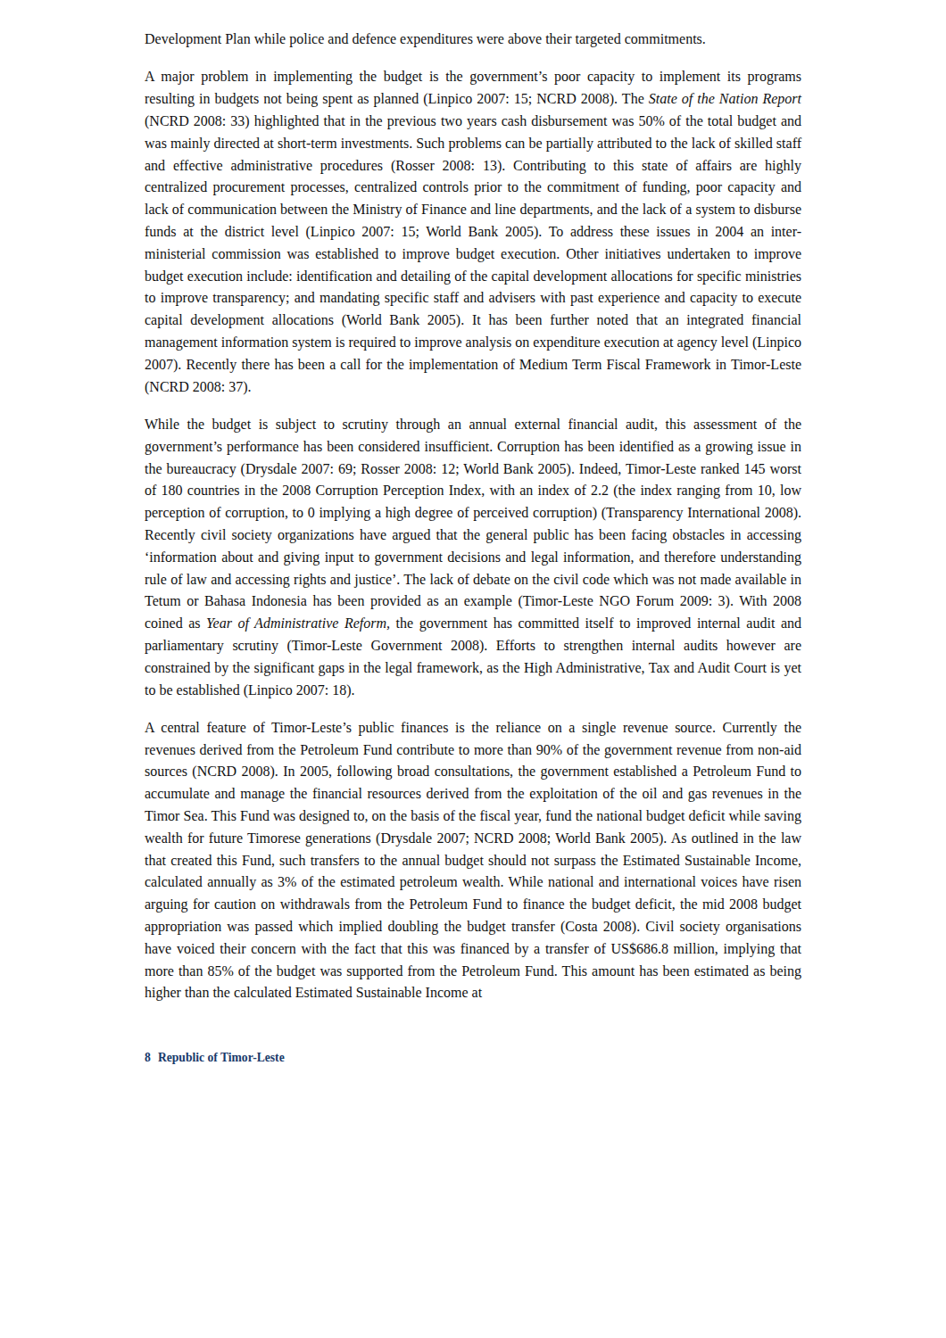Development Plan while police and defence expenditures were above their targeted commitments.
A major problem in implementing the budget is the government’s poor capacity to implement its programs resulting in budgets not being spent as planned (Linpico 2007: 15; NCRD 2008). The State of the Nation Report (NCRD 2008: 33) highlighted that in the previous two years cash disbursement was 50% of the total budget and was mainly directed at short-term investments. Such problems can be partially attributed to the lack of skilled staff and effective administrative procedures (Rosser 2008: 13). Contributing to this state of affairs are highly centralized procurement processes, centralized controls prior to the commitment of funding, poor capacity and lack of communication between the Ministry of Finance and line departments, and the lack of a system to disburse funds at the district level (Linpico 2007: 15; World Bank 2005). To address these issues in 2004 an inter-ministerial commission was established to improve budget execution. Other initiatives undertaken to improve budget execution include: identification and detailing of the capital development allocations for specific ministries to improve transparency; and mandating specific staff and advisers with past experience and capacity to execute capital development allocations (World Bank 2005). It has been further noted that an integrated financial management information system is required to improve analysis on expenditure execution at agency level (Linpico 2007). Recently there has been a call for the implementation of Medium Term Fiscal Framework in Timor-Leste (NCRD 2008: 37).
While the budget is subject to scrutiny through an annual external financial audit, this assessment of the government’s performance has been considered insufficient. Corruption has been identified as a growing issue in the bureaucracy (Drysdale 2007: 69; Rosser 2008: 12; World Bank 2005). Indeed, Timor-Leste ranked 145 worst of 180 countries in the 2008 Corruption Perception Index, with an index of 2.2 (the index ranging from 10, low perception of corruption, to 0 implying a high degree of perceived corruption) (Transparency International 2008). Recently civil society organizations have argued that the general public has been facing obstacles in accessing ‘information about and giving input to government decisions and legal information, and therefore understanding rule of law and accessing rights and justice’. The lack of debate on the civil code which was not made available in Tetum or Bahasa Indonesia has been provided as an example (Timor-Leste NGO Forum 2009: 3). With 2008 coined as Year of Administrative Reform, the government has committed itself to improved internal audit and parliamentary scrutiny (Timor-Leste Government 2008). Efforts to strengthen internal audits however are constrained by the significant gaps in the legal framework, as the High Administrative, Tax and Audit Court is yet to be established (Linpico 2007: 18).
A central feature of Timor-Leste’s public finances is the reliance on a single revenue source. Currently the revenues derived from the Petroleum Fund contribute to more than 90% of the government revenue from non-aid sources (NCRD 2008). In 2005, following broad consultations, the government established a Petroleum Fund to accumulate and manage the financial resources derived from the exploitation of the oil and gas revenues in the Timor Sea. This Fund was designed to, on the basis of the fiscal year, fund the national budget deficit while saving wealth for future Timorese generations (Drysdale 2007; NCRD 2008; World Bank 2005). As outlined in the law that created this Fund, such transfers to the annual budget should not surpass the Estimated Sustainable Income, calculated annually as 3% of the estimated petroleum wealth. While national and international voices have risen arguing for caution on withdrawals from the Petroleum Fund to finance the budget deficit, the mid 2008 budget appropriation was passed which implied doubling the budget transfer (Costa 2008). Civil society organisations have voiced their concern with the fact that this was financed by a transfer of US$686.8 million, implying that more than 85% of the budget was supported from the Petroleum Fund. This amount has been estimated as being higher than the calculated Estimated Sustainable Income at
8 Republic of Timor-Leste